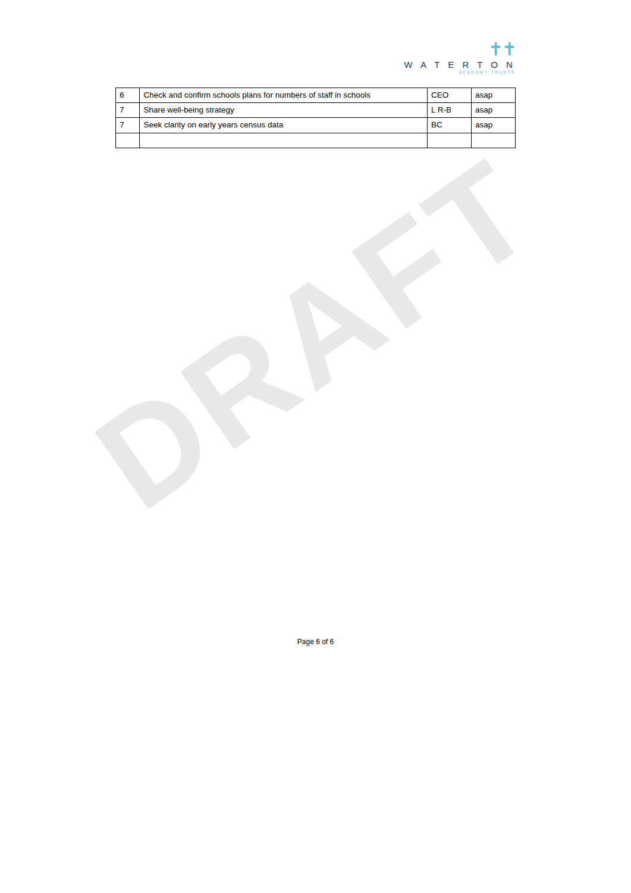DRAFT
✝✝
W A T E R T O N
ACADEMY TRUST®
| 6 | Check and confirm schools plans for numbers of staff in schools | CEO | asap |
| 7 | Share well-being strategy | L R-B | asap |
| 7 | Seek clarity on early years census data | BC | asap |
Page 6 of 6